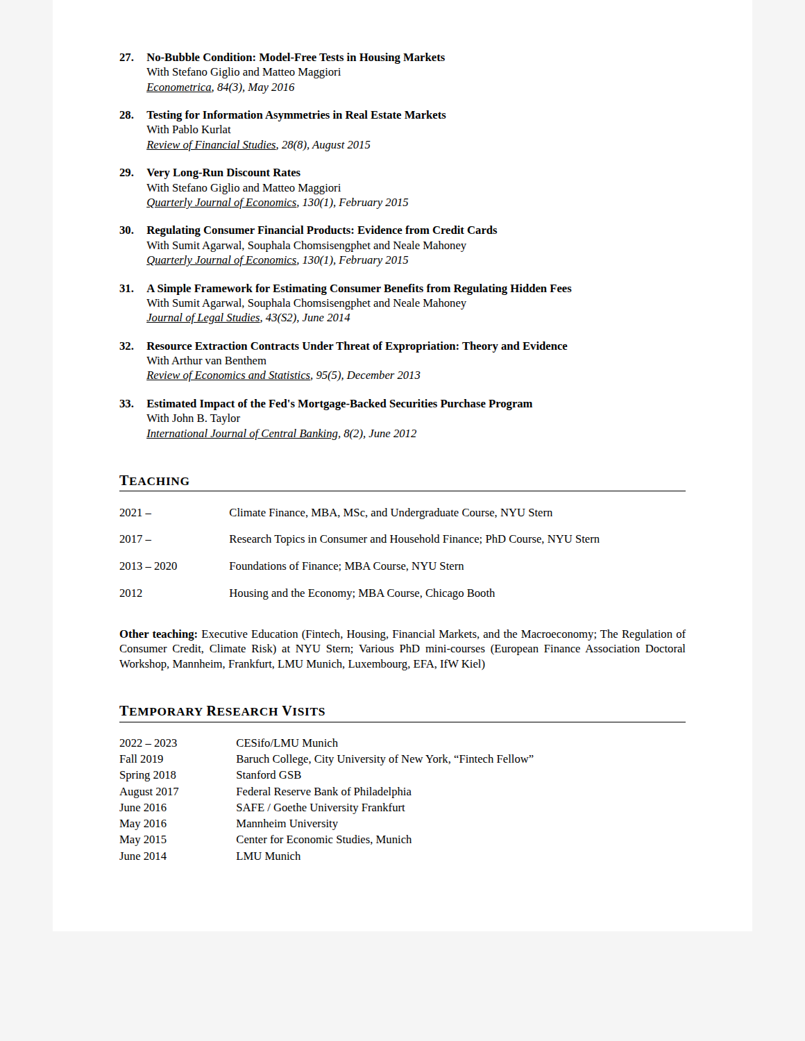27. No-Bubble Condition: Model-Free Tests in Housing Markets With Stefano Giglio and Matteo Maggiori Econometrica, 84(3), May 2016
28. Testing for Information Asymmetries in Real Estate Markets With Pablo Kurlat Review of Financial Studies, 28(8), August 2015
29. Very Long-Run Discount Rates With Stefano Giglio and Matteo Maggiori Quarterly Journal of Economics, 130(1), February 2015
30. Regulating Consumer Financial Products: Evidence from Credit Cards With Sumit Agarwal, Souphala Chomsisengphet and Neale Mahoney Quarterly Journal of Economics, 130(1), February 2015
31. A Simple Framework for Estimating Consumer Benefits from Regulating Hidden Fees With Sumit Agarwal, Souphala Chomsisengphet and Neale Mahoney Journal of Legal Studies, 43(S2), June 2014
32. Resource Extraction Contracts Under Threat of Expropriation: Theory and Evidence With Arthur van Benthem Review of Economics and Statistics, 95(5), December 2013
33. Estimated Impact of the Fed's Mortgage-Backed Securities Purchase Program With John B. Taylor International Journal of Central Banking, 8(2), June 2012
TEACHING
| 2021 – | Climate Finance, MBA, MSc, and Undergraduate Course, NYU Stern |
| 2017 – | Research Topics in Consumer and Household Finance; PhD Course, NYU Stern |
| 2013 – 2020 | Foundations of Finance; MBA Course, NYU Stern |
| 2012 | Housing and the Economy; MBA Course, Chicago Booth |
Other teaching: Executive Education (Fintech, Housing, Financial Markets, and the Macroeconomy; The Regulation of Consumer Credit, Climate Risk) at NYU Stern; Various PhD mini-courses (European Finance Association Doctoral Workshop, Mannheim, Frankfurt, LMU Munich, Luxembourg, EFA, IfW Kiel)
TEMPORARY RESEARCH VISITS
| 2022 – 2023 | CESifo/LMU Munich |
| Fall 2019 | Baruch College, City University of New York, “Fintech Fellow” |
| Spring 2018 | Stanford GSB |
| August 2017 | Federal Reserve Bank of Philadelphia |
| June 2016 | SAFE / Goethe University Frankfurt |
| May 2016 | Mannheim University |
| May 2015 | Center for Economic Studies, Munich |
| June 2014 | LMU Munich |